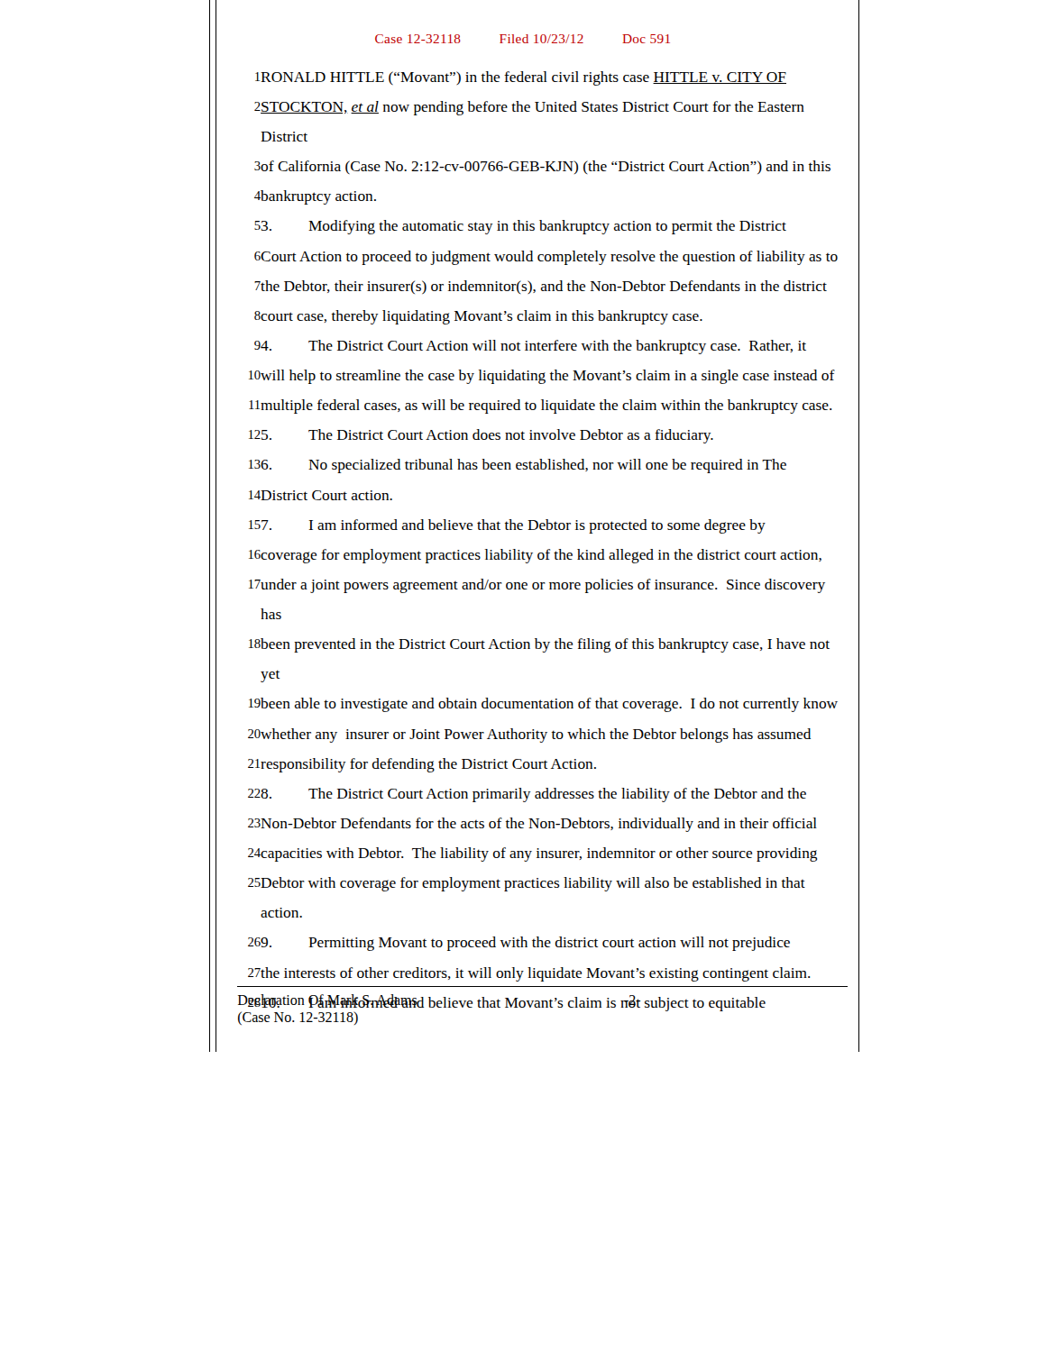Case 12-32118 Filed 10/23/12 Doc 591
| 1 | RONALD HITTLE (“Movant”) in the federal civil rights case HITTLE v. CITY OF |
| 2 | STOCKTON, et al now pending before the United States District Court for the Eastern District |
| 3 | of California (Case No. 2:12-cv-00766-GEB-KJN) (the “District Court Action”) and in this |
| 4 | bankruptcy action. |
| 5 | 3. Modifying the automatic stay in this bankruptcy action to permit the District |
| 6 | Court Action to proceed to judgment would completely resolve the question of liability as to |
| 7 | the Debtor, their insurer(s) or indemnitor(s), and the Non-Debtor Defendants in the district |
| 8 | court case, thereby liquidating Movant’s claim in this bankruptcy case. |
| 9 | 4. The District Court Action will not interfere with the bankruptcy case. Rather, it |
| 10 | will help to streamline the case by liquidating the Movant’s claim in a single case instead of |
| 11 | multiple federal cases, as will be required to liquidate the claim within the bankruptcy case. |
| 12 | 5. The District Court Action does not involve Debtor as a fiduciary. |
| 13 | 6. No specialized tribunal has been established, nor will one be required in The |
| 14 | District Court action. |
| 15 | 7. I am informed and believe that the Debtor is protected to some degree by |
| 16 | coverage for employment practices liability of the kind alleged in the district court action, |
| 17 | under a joint powers agreement and/or one or more policies of insurance. Since discovery has |
| 18 | been prevented in the District Court Action by the filing of this bankruptcy case, I have not yet |
| 19 | been able to investigate and obtain documentation of that coverage. I do not currently know |
| 20 | whether any insurer or Joint Power Authority to which the Debtor belongs has assumed |
| 21 | responsibility for defending the District Court Action. |
| 22 | 8. The District Court Action primarily addresses the liability of the Debtor and the |
| 23 | Non-Debtor Defendants for the acts of the Non-Debtors, individually and in their official |
| 24 | capacities with Debtor. The liability of any insurer, indemnitor or other source providing |
| 25 | Debtor with coverage for employment practices liability will also be established in that action. |
| 26 | 9. Permitting Movant to proceed with the district court action will not prejudice |
| 27 | the interests of other creditors, it will only liquidate Movant’s existing contingent claim. |
| 28 | 10. I am informed and believe that Movant’s claim is not subject to equitable |
Declaration Of Mark S. Adams (Case No. 12-32118)
-2-